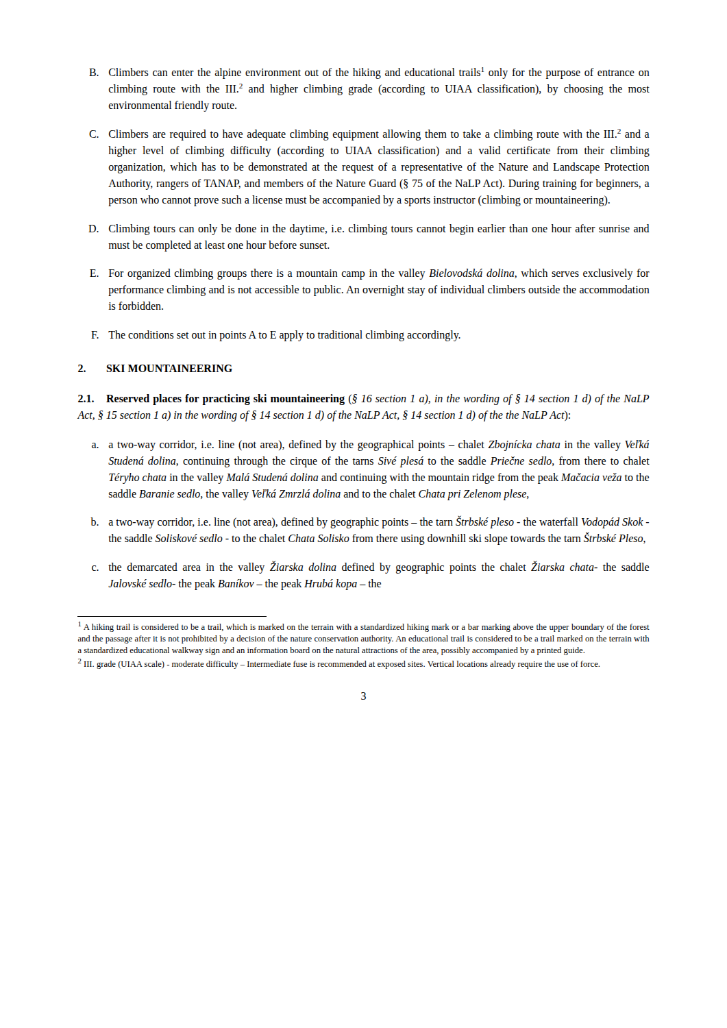Climbers can enter the alpine environment out of the hiking and educational trails1 only for the purpose of entrance on climbing route with the III.2 and higher climbing grade (according to UIAA classification), by choosing the most environmental friendly route.
Climbers are required to have adequate climbing equipment allowing them to take a climbing route with the III.2 and a higher level of climbing difficulty (according to UIAA classification) and a valid certificate from their climbing organization, which has to be demonstrated at the request of a representative of the Nature and Landscape Protection Authority, rangers of TANAP, and members of the Nature Guard (§ 75 of the NaLP Act). During training for beginners, a person who cannot prove such a license must be accompanied by a sports instructor (climbing or mountaineering).
Climbing tours can only be done in the daytime, i.e. climbing tours cannot begin earlier than one hour after sunrise and must be completed at least one hour before sunset.
For organized climbing groups there is a mountain camp in the valley Bielovodská dolina, which serves exclusively for performance climbing and is not accessible to public. An overnight stay of individual climbers outside the accommodation is forbidden.
The conditions set out in points A to E apply to traditional climbing accordingly.
2. SKI MOUNTAINEERING
2.1. Reserved places for practicing ski mountaineering (§ 16 section 1 a), in the wording of § 14 section 1 d) of the NaLP Act, § 15 section 1 a) in the wording of § 14 section 1 d) of the NaLP Act, § 14 section 1 d) of the the NaLP Act):
a two-way corridor, i.e. line (not area), defined by the geographical points – chalet Zbojnícka chata in the valley Veľká Studená dolina, continuing through the cirque of the tarns Sivé plesá to the saddle Priečne sedlo, from there to chalet Téryho chata in the valley Malá Studená dolina and continuing with the mountain ridge from the peak Mačacia veža to the saddle Baranie sedlo, the valley Veľká Zmrzlá dolina and to the chalet Chata pri Zelenom plese,
a two-way corridor, i.e. line (not area), defined by geographic points – the tarn Štrbské pleso - the waterfall Vodopád Skok - the saddle Soliskové sedlo - to the chalet Chata Solisko from there using downhill ski slope towards the tarn Štrbské Pleso,
the demarcated area in the valley Žiarska dolina defined by geographic points the chalet Žiarska chata- the saddle Jalovské sedlo- the peak Baníkov – the peak Hrubá kopa – the
1 A hiking trail is considered to be a trail, which is marked on the terrain with a standardized hiking mark or a bar marking above the upper boundary of the forest and the passage after it is not prohibited by a decision of the nature conservation authority. An educational trail is considered to be a trail marked on the terrain with a standardized educational walkway sign and an information board on the natural attractions of the area, possibly accompanied by a printed guide.
2 III. grade (UIAA scale) - moderate difficulty – Intermediate fuse is recommended at exposed sites. Vertical locations already require the use of force.
3